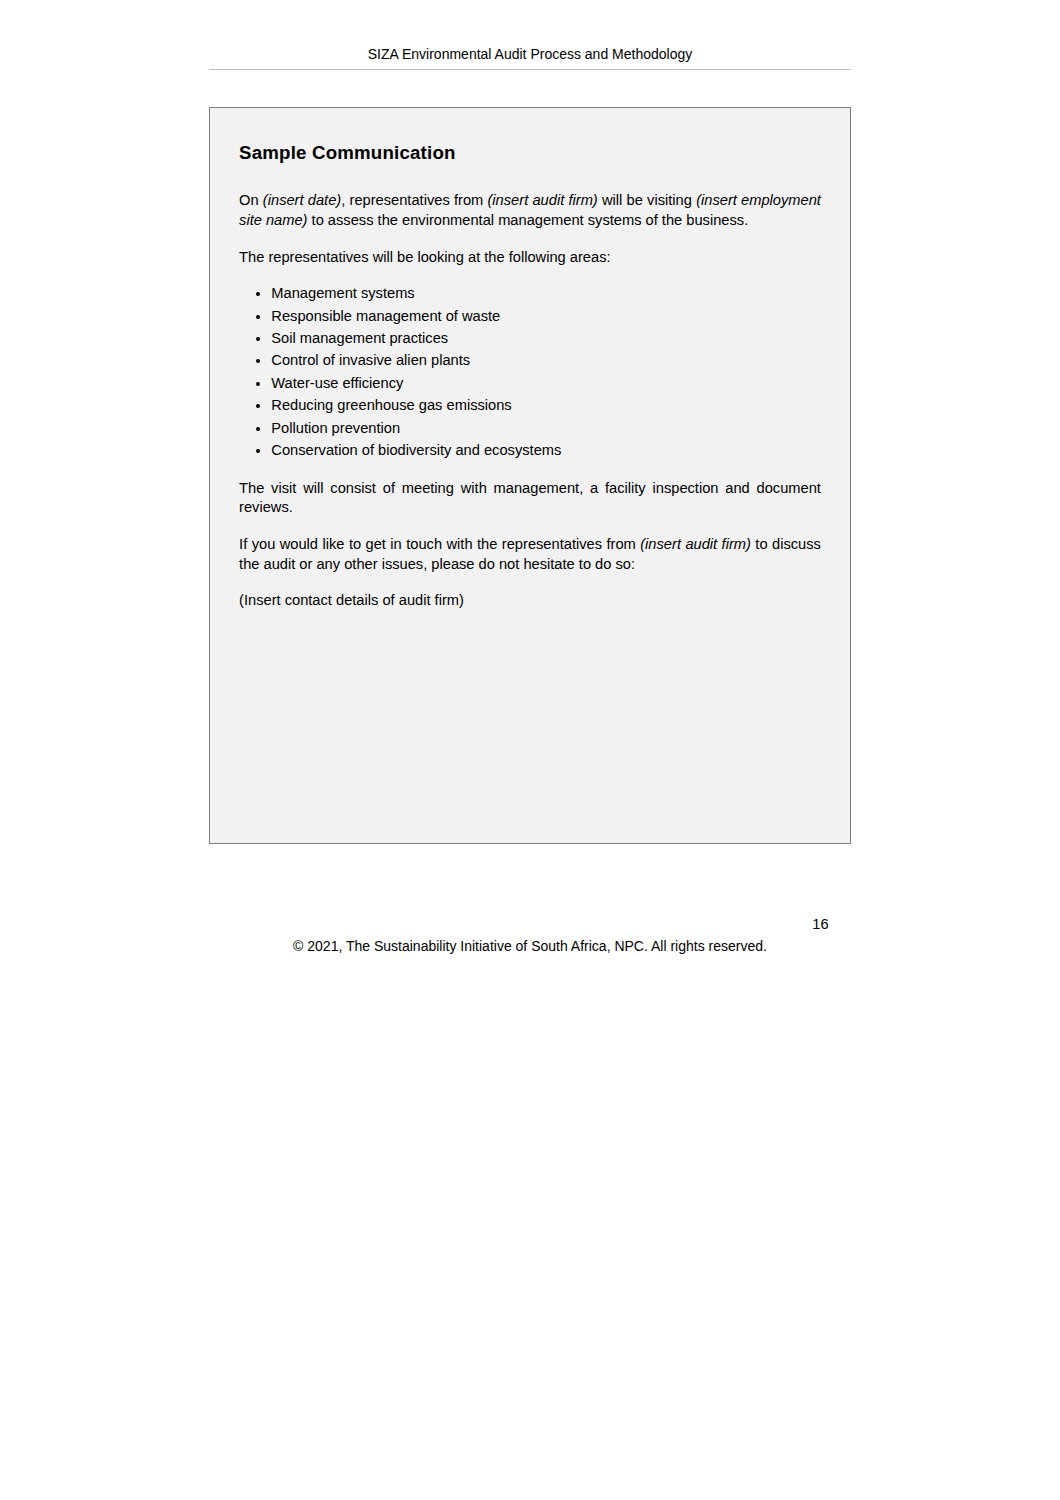SIZA Environmental Audit Process and Methodology
Sample Communication
On (insert date), representatives from (insert audit firm) will be visiting (insert employment site name) to assess the environmental management systems of the business.
The representatives will be looking at the following areas:
Management systems
Responsible management of waste
Soil management practices
Control of invasive alien plants
Water-use efficiency
Reducing greenhouse gas emissions
Pollution prevention
Conservation of biodiversity and ecosystems
The visit will consist of meeting with management, a facility inspection and document reviews.
If you would like to get in touch with the representatives from (insert audit firm) to discuss the audit or any other issues, please do not hesitate to do so:
(Insert contact details of audit firm)
16
© 2021, The Sustainability Initiative of South Africa, NPC. All rights reserved.